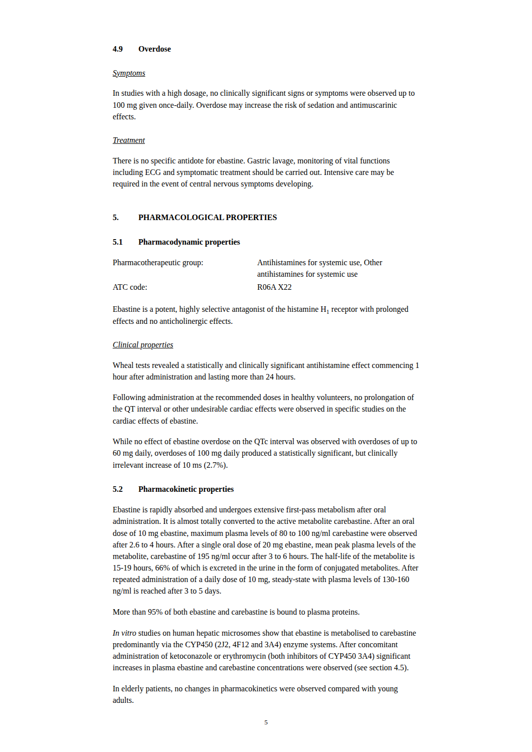4.9 Overdose
Symptoms
In studies with a high dosage, no clinically significant signs or symptoms were observed up to 100 mg given once-daily. Overdose may increase the risk of sedation and antimuscarinic effects.
Treatment
There is no specific antidote for ebastine. Gastric lavage, monitoring of vital functions including ECG and symptomatic treatment should be carried out. Intensive care may be required in the event of central nervous symptoms developing.
5. PHARMACOLOGICAL PROPERTIES
5.1 Pharmacodynamic properties
| Pharmacotherapeutic group: | Antihistamines for systemic use, Other antihistamines for systemic use |
| ATC code: | R06A X22 |
Ebastine is a potent, highly selective antagonist of the histamine H1 receptor with prolonged effects and no anticholinergic effects.
Clinical properties
Wheal tests revealed a statistically and clinically significant antihistamine effect commencing 1 hour after administration and lasting more than 24 hours.
Following administration at the recommended doses in healthy volunteers, no prolongation of the QT interval or other undesirable cardiac effects were observed in specific studies on the cardiac effects of ebastine.
While no effect of ebastine overdose on the QTc interval was observed with overdoses of up to 60 mg daily, overdoses of 100 mg daily produced a statistically significant, but clinically irrelevant increase of 10 ms (2.7%).
5.2 Pharmacokinetic properties
Ebastine is rapidly absorbed and undergoes extensive first-pass metabolism after oral administration. It is almost totally converted to the active metabolite carebastine. After an oral dose of 10 mg ebastine, maximum plasma levels of 80 to 100 ng/ml carebastine were observed after 2.6 to 4 hours. After a single oral dose of 20 mg ebastine, mean peak plasma levels of the metabolite, carebastine of 195 ng/ml occur after 3 to 6 hours. The half-life of the metabolite is 15-19 hours, 66% of which is excreted in the urine in the form of conjugated metabolites. After repeated administration of a daily dose of 10 mg, steady-state with plasma levels of 130-160 ng/ml is reached after 3 to 5 days.
More than 95% of both ebastine and carebastine is bound to plasma proteins.
In vitro studies on human hepatic microsomes show that ebastine is metabolised to carebastine predominantly via the CYP450 (2J2, 4F12 and 3A4) enzyme systems. After concomitant administration of ketoconazole or erythromycin (both inhibitors of CYP450 3A4) significant increases in plasma ebastine and carebastine concentrations were observed (see section 4.5).
In elderly patients, no changes in pharmacokinetics were observed compared with young adults.
5